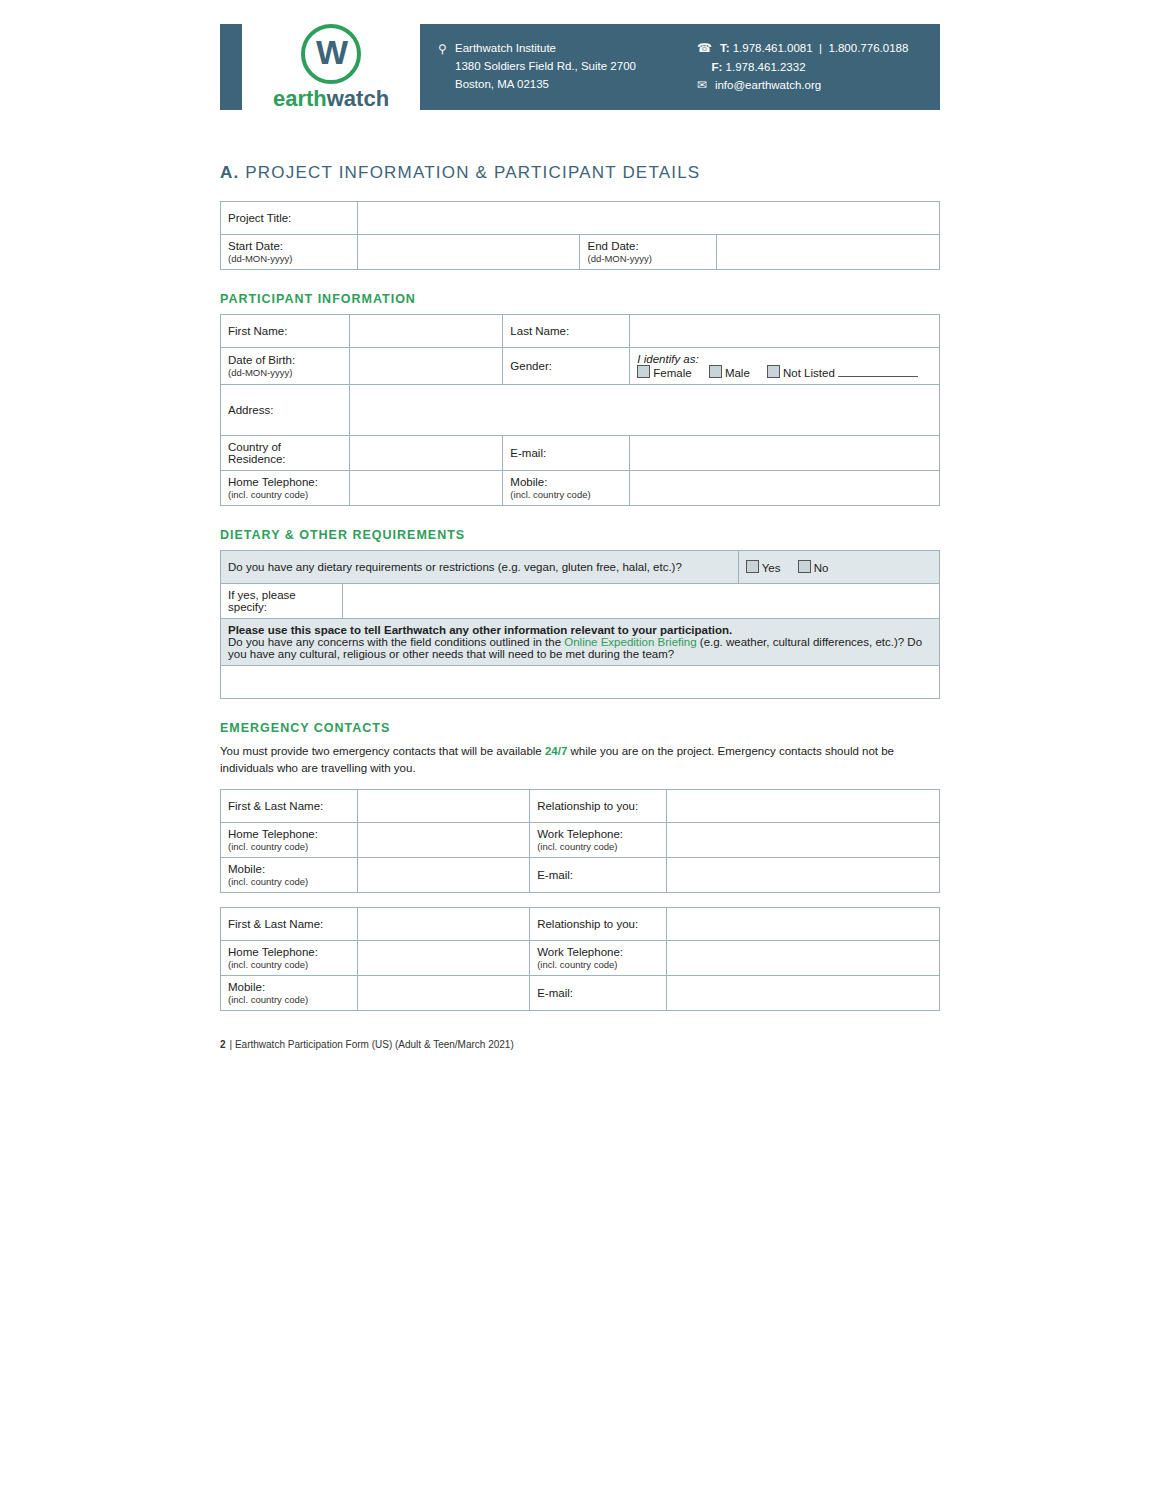W
earth watch
⚲
Earthwatch Institute
1380 Soldiers Field Rd., Suite 2700
Boston, MA 02135
☎T: 1.978.461.0081 | 1.800.776.0188
F: 1.978.461.2332
✉info@earthwatch.org
A. Project Information & Participant Details
| Project Title: | |
| Start Date: (dd-MON-yyyy) | | End Date: (dd-MON-yyyy) | |
Participant Information
| First Name: | | Last Name: | |
| Date of Birth: (dd-MON-yyyy) | | Gender: | I identify as: Female Male Not Listed |
| Address: | |
| Country of Residence: | | E-mail: | |
| Home Telephone: (incl. country code) | | Mobile: (incl. country code) | |
Dietary & Other Requirements
| Do you have any dietary requirements or restrictions (e.g. vegan, gluten free, halal, etc.)? | Yes No |
| If yes, please specify: | |
| Please use this space to tell Earthwatch any other information relevant to your participation. Do you have any concerns with the field conditions outlined in the Online Expedition Briefing (e.g. weather, cultural differences, etc.)? Do you have any cultural, religious or other needs that will need to be met during the team? |
Emergency Contacts
You must provide two emergency contacts that will be available 24/7 while you are on the project. Emergency contacts should not be individuals who are travelling with you.
| First & Last Name: | | Relationship to you: | |
| Home Telephone: (incl. country code) | | Work Telephone: (incl. country code) | |
| Mobile: (incl. country code) | | E-mail: | |
| First & Last Name: | | Relationship to you: | |
| Home Telephone: (incl. country code) | | Work Telephone: (incl. country code) | |
| Mobile: (incl. country code) | | E-mail: | |
2| Earthwatch Participation Form (US) (Adult & Teen/March 2021)